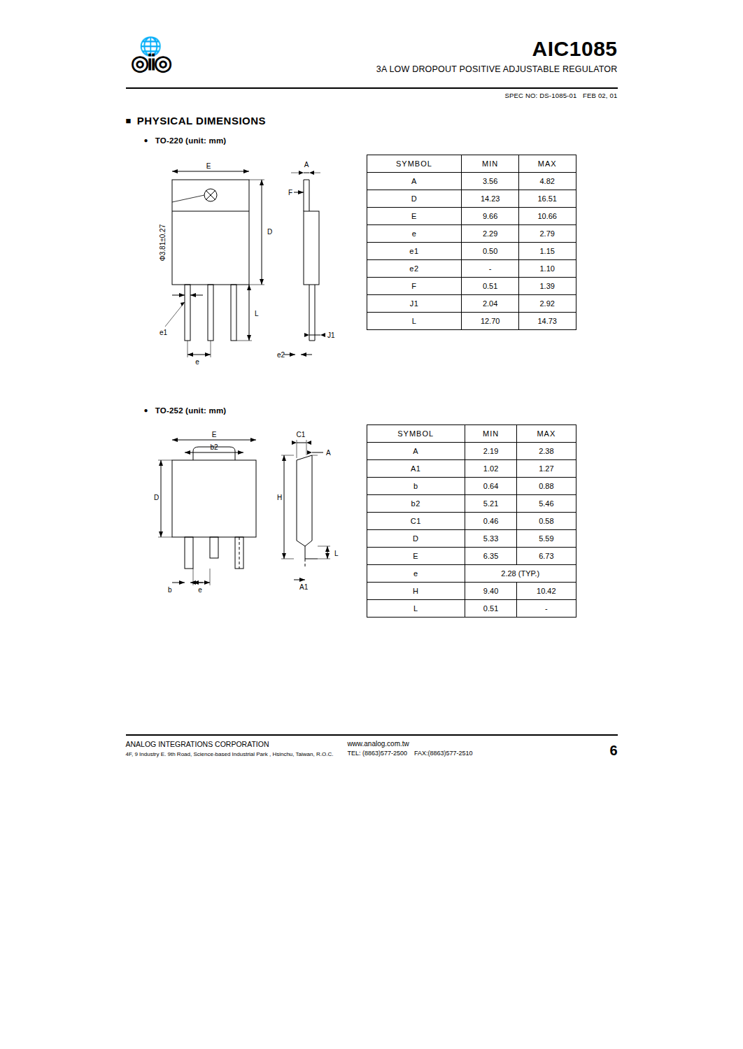🌐
◎ⅰⅰ◎
AIC1085
3A LOW DROPOUT POSITIVE ADJUSTABLE REGULATOR
SPEC NO: DS-1085-01 FEB 02, 01
PHYSICAL DIMENSIONS
TO-220 (unit: mm)
E D L e e1 A F J1 e2 Φ3.81±0.27
| SYMBOL | MIN | MAX |
| --- | --- | --- |
| A | 3.56 | 4.82 |
| D | 14.23 | 16.51 |
| E | 9.66 | 10.66 |
| e | 2.29 | 2.79 |
| e1 | 0.50 | 1.15 |
| e2 | - | 1.10 |
| F | 0.51 | 1.39 |
| J1 | 2.04 | 2.92 |
| L | 12.70 | 14.73 |
TO-252 (unit: mm)
E b2 D b e H C1 A L A1
| SYMBOL | MIN | MAX |
| --- | --- | --- |
| A | 2.19 | 2.38 |
| A1 | 1.02 | 1.27 |
| b | 0.64 | 0.88 |
| b2 | 5.21 | 5.46 |
| C1 | 0.46 | 0.58 |
| D | 5.33 | 5.59 |
| E | 6.35 | 6.73 |
| e | 2.28 (TYP.) |
| H | 9.40 | 10.42 |
| L | 0.51 | - |
ANALOG INTEGRATIONS CORPORATION
4F, 9 Industry E. 9th Road, Science-based Industrial Park , Hsinchu, Taiwan, R.O.C.
www.analog.com.tw
TEL: (8863)577-2500 FAX:(8863)577-2510
6